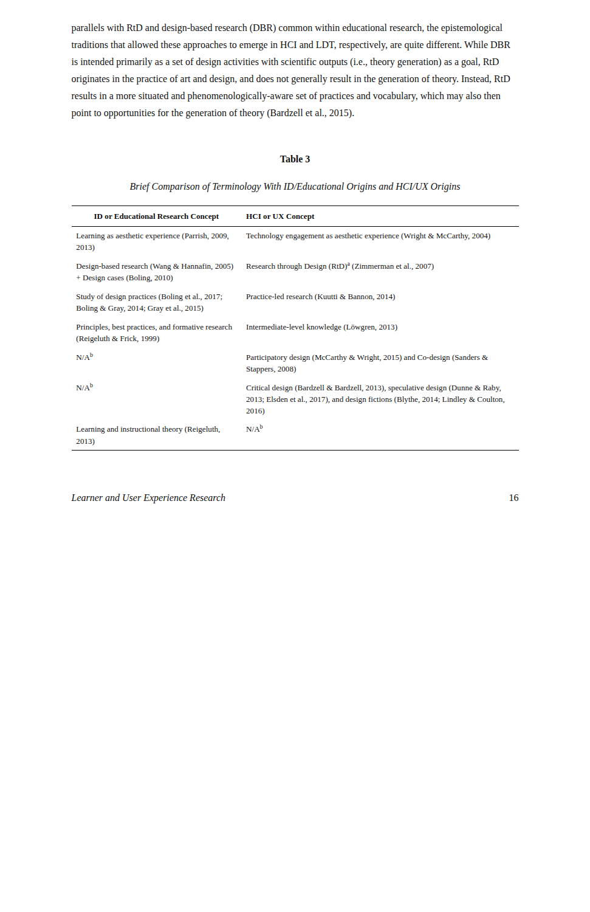parallels with RtD and design-based research (DBR) common within educational research, the epistemological traditions that allowed these approaches to emerge in HCI and LDT, respectively, are quite different. While DBR is intended primarily as a set of design activities with scientific outputs (i.e., theory generation) as a goal, RtD originates in the practice of art and design, and does not generally result in the generation of theory. Instead, RtD results in a more situated and phenomenologically-aware set of practices and vocabulary, which may also then point to opportunities for the generation of theory (Bardzell et al., 2015).
Table 3
Brief Comparison of Terminology With ID/Educational Origins and HCI/UX Origins
| ID or Educational Research Concept | HCI or UX Concept |
| --- | --- |
| Learning as aesthetic experience (Parrish, 2009, 2013) | Technology engagement as aesthetic experience (Wright & McCarthy, 2004) |
| Design-based research (Wang & Hannafin, 2005) + Design cases (Boling, 2010) | Research through Design (RtD) a (Zimmerman et al., 2007) |
| Study of design practices (Boling et al., 2017; Boling & Gray, 2014; Gray et al., 2015) | Practice-led research (Kuutti & Bannon, 2014) |
| Principles, best practices, and formative research (Reigeluth & Frick, 1999) | Intermediate-level knowledge (Löwgren, 2013) |
| N/A b | Participatory design (McCarthy & Wright, 2015) and Co-design (Sanders & Stappers, 2008) |
| N/A b | Critical design (Bardzell & Bardzell, 2013), speculative design (Dunne & Raby, 2013; Elsden et al., 2017), and design fictions (Blythe, 2014; Lindley & Coulton, 2016) |
| Learning and instructional theory (Reigeluth, 2013) | N/A b |
Learner and User Experience Research 16